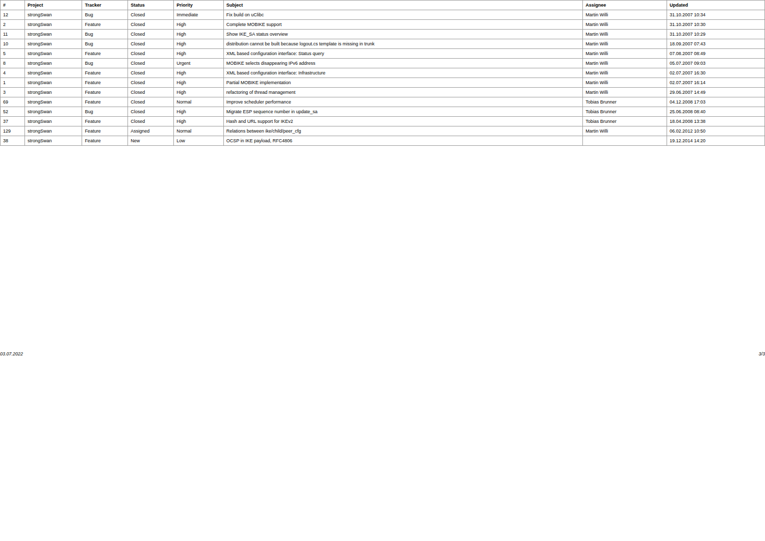| # | Project | Tracker | Status | Priority | Subject | Assignee | Updated |
| --- | --- | --- | --- | --- | --- | --- | --- |
| 12 | strongSwan | Bug | Closed | Immediate | Fix build on uClibc | Martin Willi | 31.10.2007 10:34 |
| 2 | strongSwan | Feature | Closed | High | Complete MOBIKE support | Martin Willi | 31.10.2007 10:30 |
| 11 | strongSwan | Bug | Closed | High | Show IKE_SA status overview | Martin Willi | 31.10.2007 10:29 |
| 10 | strongSwan | Bug | Closed | High | distribution cannot be built because logout.cs template is missing in trunk | Martin Willi | 18.09.2007 07:43 |
| 5 | strongSwan | Feature | Closed | High | XML based configuration interface: Status query | Martin Willi | 07.08.2007 08:49 |
| 8 | strongSwan | Bug | Closed | Urgent | MOBIKE selects disappearing IPv6 address | Martin Willi | 05.07.2007 09:03 |
| 4 | strongSwan | Feature | Closed | High | XML based configuration interface: Infrastructure | Martin Willi | 02.07.2007 16:30 |
| 1 | strongSwan | Feature | Closed | High | Partial MOBIKE implementation | Martin Willi | 02.07.2007 16:14 |
| 3 | strongSwan | Feature | Closed | High | refactoring of thread management | Martin Willi | 29.06.2007 14:49 |
| 69 | strongSwan | Feature | Closed | Normal | Improve scheduler performance | Tobias Brunner | 04.12.2008 17:03 |
| 52 | strongSwan | Bug | Closed | High | Migrate ESP sequence number in update_sa | Tobias Brunner | 25.06.2008 08:40 |
| 37 | strongSwan | Feature | Closed | High | Hash and URL support for IKEv2 | Tobias Brunner | 18.04.2008 13:38 |
| 129 | strongSwan | Feature | Assigned | Normal | Relations between ike/child/peer_cfg | Martin Willi | 06.02.2012 10:50 |
| 38 | strongSwan | Feature | New | Low | OCSP in IKE payload, RFC4806 | | 19.12.2014 14:20 |
03.07.2022
3/3